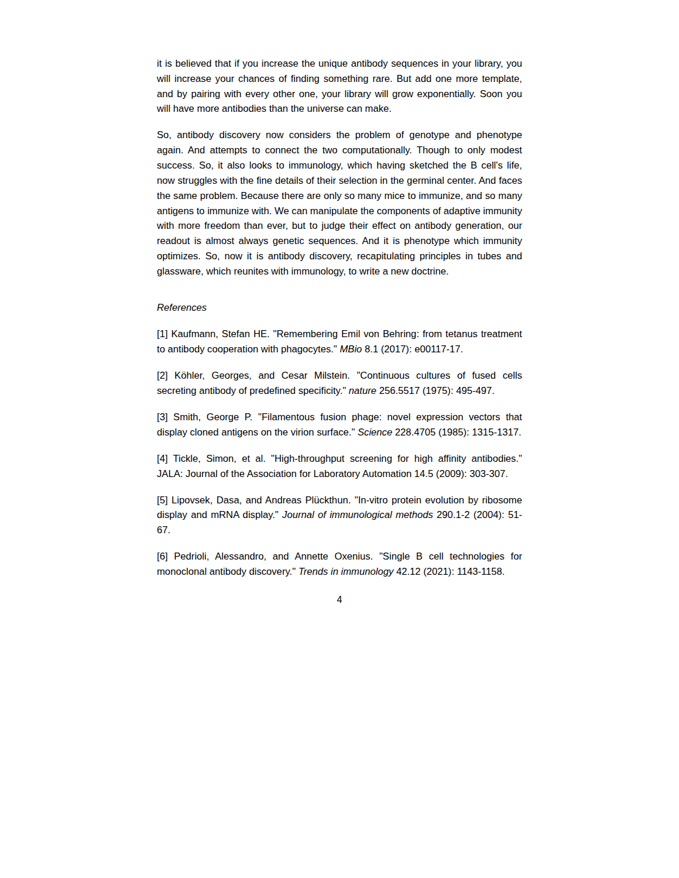it is believed that if you increase the unique antibody sequences in your library, you will increase your chances of finding something rare. But add one more template, and by pairing with every other one, your library will grow exponentially. Soon you will have more antibodies than the universe can make.
So, antibody discovery now considers the problem of genotype and phenotype again. And attempts to connect the two computationally. Though to only modest success. So, it also looks to immunology, which having sketched the B cell's life, now struggles with the fine details of their selection in the germinal center. And faces the same problem. Because there are only so many mice to immunize, and so many antigens to immunize with. We can manipulate the components of adaptive immunity with more freedom than ever, but to judge their effect on antibody generation, our readout is almost always genetic sequences. And it is phenotype which immunity optimizes. So, now it is antibody discovery, recapitulating principles in tubes and glassware, which reunites with immunology, to write a new doctrine.
References
[1] Kaufmann, Stefan HE. "Remembering Emil von Behring: from tetanus treatment to antibody cooperation with phagocytes." MBio 8.1 (2017): e00117-17.
[2] Köhler, Georges, and Cesar Milstein. "Continuous cultures of fused cells secreting antibody of predefined specificity." nature 256.5517 (1975): 495-497.
[3] Smith, George P. "Filamentous fusion phage: novel expression vectors that display cloned antigens on the virion surface." Science 228.4705 (1985): 1315-1317.
[4] Tickle, Simon, et al. "High-throughput screening for high affinity antibodies." JALA: Journal of the Association for Laboratory Automation 14.5 (2009): 303-307.
[5] Lipovsek, Dasa, and Andreas Plückthun. "In-vitro protein evolution by ribosome display and mRNA display." Journal of immunological methods 290.1-2 (2004): 51-67.
[6] Pedrioli, Alessandro, and Annette Oxenius. "Single B cell technologies for monoclonal antibody discovery." Trends in immunology 42.12 (2021): 1143-1158.
4